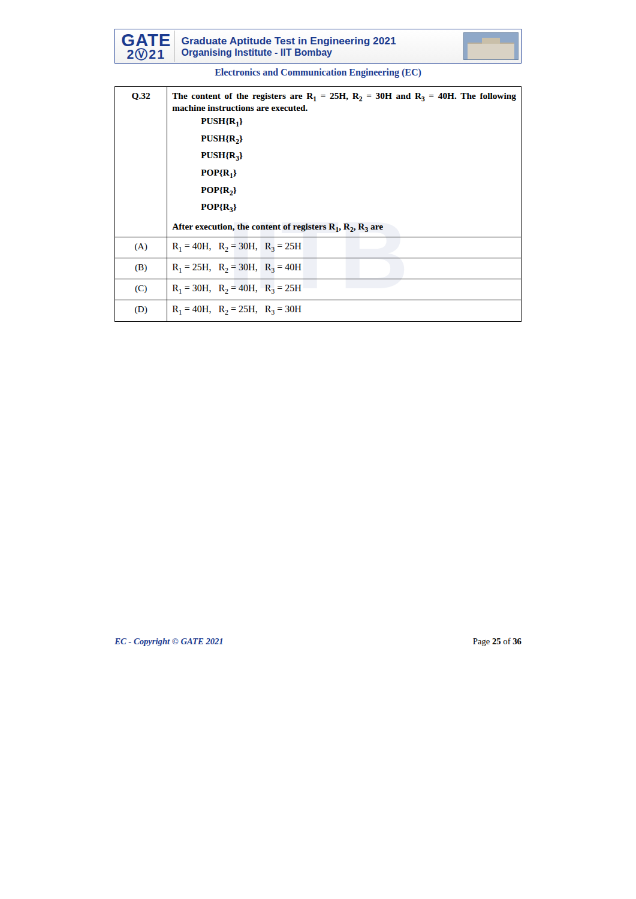IITB
GATE
2Ⓥ21
Graduate Aptitude Test in Engineering 2021
Organising Institute - IIT Bombay
Electronics and Communication Engineering (EC)
| Q.32 | The content of the registers are R 1 = 25H, R 2 = 30H and R 3 = 40H. The following machine instructions are executed. PUSH{R 1 } PUSH{R 2 } PUSH{R 3 } POP{R 1 } POP{R 2 } POP{R 3 } After execution, the content of registers R 1 , R 2 , R 3 are |
| (A) | R 1 = 40H, R 2 = 30H, R 3 = 25H |
| (B) | R 1 = 25H, R 2 = 30H, R 3 = 40H |
| (C) | R 1 = 30H, R 2 = 40H, R 3 = 25H |
| (D) | R 1 = 40H, R 2 = 25H, R 3 = 30H |
EC - Copyright © GATE 2021
Page 25 of 36